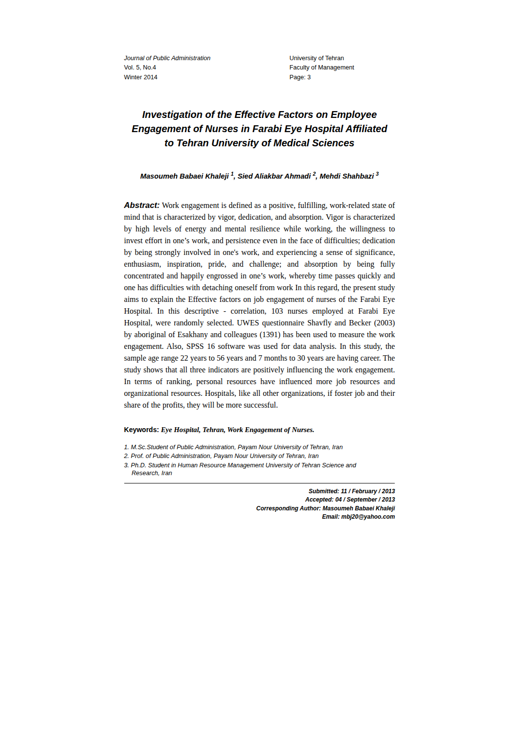| Journal of Public Administration | University of Tehran |
| Vol. 5, No.4 | Faculty of Management |
| Winter 2014 | Page: 3 |
Investigation of the Effective Factors on Employee Engagement of Nurses in Farabi Eye Hospital Affiliated to Tehran University of Medical Sciences
Masoumeh Babaei Khaleji 1, Sied Aliakbar Ahmadi 2, Mehdi Shahbazi 3
Abstract: Work engagement is defined as a positive, fulfilling, work-related state of mind that is characterized by vigor, dedication, and absorption. Vigor is characterized by high levels of energy and mental resilience while working, the willingness to invest effort in one’s work, and persistence even in the face of difficulties; dedication by being strongly involved in one's work, and experiencing a sense of significance, enthusiasm, inspiration, pride, and challenge; and absorption by being fully concentrated and happily engrossed in one’s work, whereby time passes quickly and one has difficulties with detaching oneself from work In this regard, the present study aims to explain the Effective factors on job engagement of nurses of the Farabi Eye Hospital. In this descriptive - correlation, 103 nurses employed at Farabi Eye Hospital, were randomly selected. UWES questionnaire Shavfly and Becker (2003) by aboriginal of Esakhany and colleagues (1391) has been used to measure the work engagement. Also, SPSS 16 software was used for data analysis. In this study, the sample age range 22 years to 56 years and 7 months to 30 years are having career. The study shows that all three indicators are positively influencing the work engagement. In terms of ranking, personal resources have influenced more job resources and organizational resources. Hospitals, like all other organizations, if foster job and their share of the profits, they will be more successful.
Keywords: Eye Hospital, Tehran, Work Engagement of Nurses.
1. M.Sc.Student of Public Administration, Payam Nour University of Tehran, Iran
2. Prof. of Public Administration, Payam Nour University of Tehran, Iran
3. Ph.D. Student in Human Resource Management University of Tehran Science and Research, Iran
Submitted: 11 / February / 2013
Accepted: 04 / September / 2013
Corresponding Author: Masoumeh Babaei Khaleji
Email: mbj20@yahoo.com